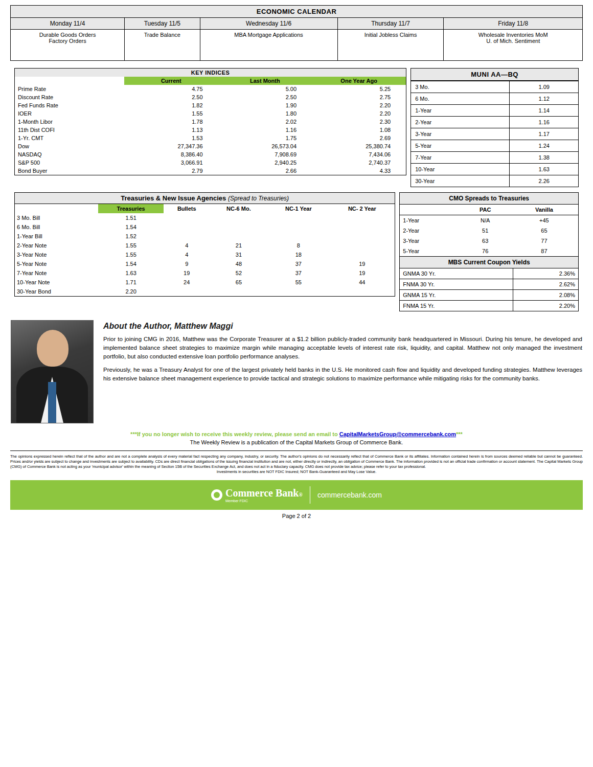| ECONOMIC CALENDAR |
| Monday 11/4 | Tuesday 11/5 | Wednesday 11/6 | Thursday 11/7 | Friday 11/8 |
| Durable Goods Orders Factory Orders | Trade Balance | MBA Mortgage Applications | Initial Jobless Claims | Wholesale Inventories MoM U. of Mich. Sentiment |
| / KEY INDICES / / / Current / Last Month / One Year Ago / / Prime Rate / 4.75 / 5.00 / 5.25 / / Discount Rate / 2.50 / 2.50 / 2.75 / / Fed Funds Rate / 1.82 / 1.90 / 2.20 / / IOER / 1.55 / 1.80 / 2.20 / / 1-Month Libor / 1.78 / 2.02 / 2.30 / / 11th Dist COFI / 1.13 / 1.16 / 1.08 / / 1-Yr. CMT / 1.53 / 1.75 / 2.69 / / Dow / 27,347.36 / 26,573.04 / 25,380.74 / / NASDAQ / 8,386.40 / 7,908.69 / 7,434.06 / / S&P 500 / 3,066.91 / 2,940.25 / 2,740.37 / / Bond Buyer / 2.79 / 2.66 / 4.33 / | MUNI AA—BQ / 3 Mo. / 1.09 / / 6 Mo. / 1.12 / / 1-Year / 1.14 / / 2-Year / 1.16 / / 3-Year / 1.17 / / 5-Year / 1.24 / / 7-Year / 1.38 / / 10-Year / 1.63 / / 30-Year / 2.26 / |
| / Treasuries & New Issue Agencies (Spread to Treasuries) / / / Treasuries / Bullets / NC-6 Mo. / NC-1 Year / NC- 2 Year / / 3 Mo. Bill / 1.51 / / / / / / 6 Mo. Bill / 1.54 / / / / / / 1-Year Bill / 1.52 / / / / / / 2-Year Note / 1.55 / 4 / 21 / 8 / / / 3-Year Note / 1.55 / 4 / 31 / 18 / / / 5-Year Note / 1.54 / 9 / 48 / 37 / 19 / / 7-Year Note / 1.63 / 19 / 52 / 37 / 19 / / 10-Year Note / 1.71 / 24 / 65 / 55 / 44 / / 30-Year Bond / 2.20 / / / / / | / CMO Spreads to Treasuries / / / PAC / Vanilla / / 1-Year / N/A / +45 / / 2-Year / 51 / 65 / / 3-Year / 63 / 77 / / 5-Year / 76 / 87 / / MBS Current Coupon Yields / / GNMA 30 Yr. / 2.36% / / FNMA 30 Yr. / 2.62% / / GNMA 15 Yr. / 2.08% / / FNMA 15 Yr. / 2.20% / |
| | About the Author, Matthew Maggi Prior to joining CMG in 2016, Matthew was the Corporate Treasurer at a $1.2 billion publicly-traded community bank headquartered in Missouri. During his tenure, he developed and implemented balance sheet strategies to maximize margin while managing acceptable levels of interest rate risk, liquidity, and capital. Matthew not only managed the investment portfolio, but also conducted extensive loan portfolio performance analyses. Previously, he was a Treasury Analyst for one of the largest privately held banks in the U.S. He monitored cash flow and liquidity and developed funding strategies. Matthew leverages his extensive balance sheet management experience to provide tactical and strategic solutions to maximize performance while mitigating risks for the community banks. |
***If you no longer wish to receive this weekly review, please send an email to CapitalMarketsGroup@commercebank.com***
The Weekly Review is a publication of the Capital Markets Group of Commerce Bank.
The opinions expressed herein reflect that of the author and are not a complete analysis of every material fact respecting any company, industry, or security. The author's opinions do not necessarily reflect that of Commerce Bank or its affiliates. Information contained herein is from sources deemed reliable but cannot be guaranteed. Prices and/or yields are subject to change and investments are subject to availability. CDs are direct financial obligations of the issuing financial institution and are not, either directly or indirectly, an obligation of Commerce Bank. The information provided is not an official trade confirmation or account statement. The Capital Markets Group (CMG) of Commerce Bank is not acting as your 'municipal advisor' within the meaning of Section 15B of the Securities Exchange Act, and does not act in a fiduciary capacity. CMG does not provide tax advice; please refer to your tax professional.
Investments in securities are NOT FDIC Insured; NOT Bank-Guaranteed and May Lose Value.
Commerce Bank®
Member FDIC
commercebank.com
Page 2 of 2